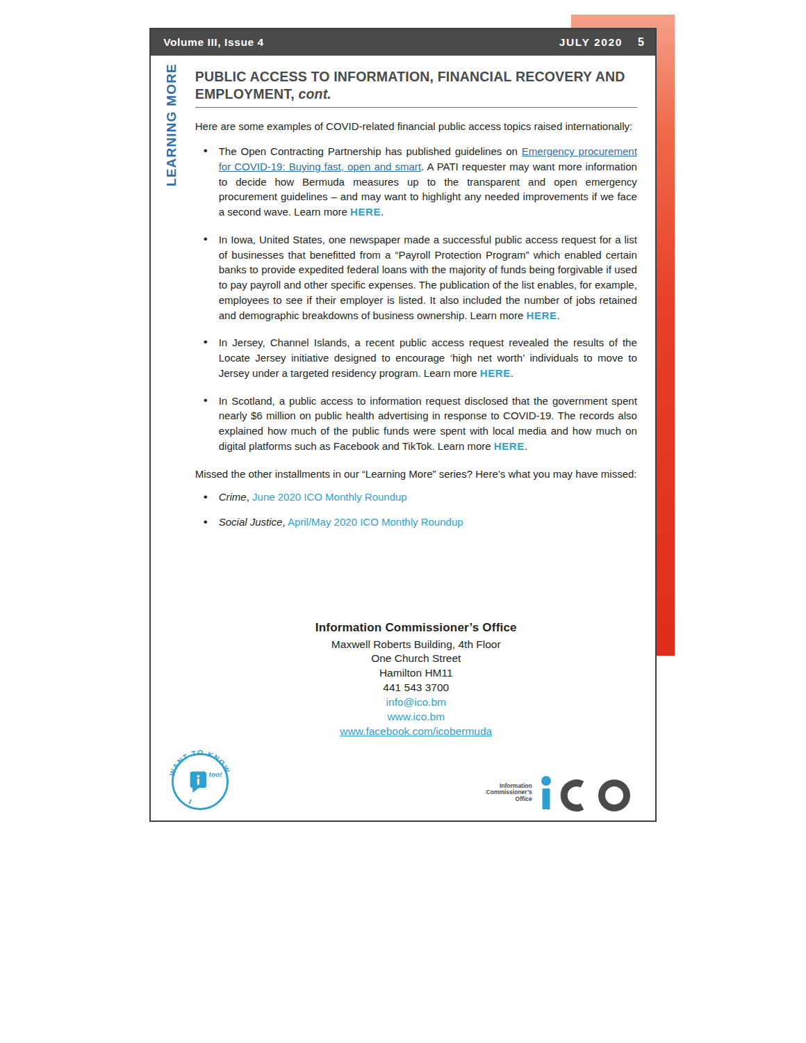Volume III, Issue 4
JULY 2020 5
LEARNING MORE
PUBLIC ACCESS TO INFORMATION, FINANCIAL RECOVERY AND EMPLOYMENT, cont.
Here are some examples of COVID-related financial public access topics raised internationally:
The Open Contracting Partnership has published guidelines on Emergency procurement for COVID-19: Buying fast, open and smart. A PATI requester may want more information to decide how Bermuda measures up to the transparent and open emergency procurement guidelines – and may want to highlight any needed improvements if we face a second wave. Learn more HERE.
In Iowa, United States, one newspaper made a successful public access request for a list of businesses that benefitted from a “Payroll Protection Program” which enabled certain banks to provide expedited federal loans with the majority of funds being forgivable if used to pay payroll and other specific expenses. The publication of the list enables, for example, employees to see if their employer is listed. It also included the number of jobs retained and demographic breakdowns of business ownership. Learn more HERE.
In Jersey, Channel Islands, a recent public access request revealed the results of the Locate Jersey initiative designed to encourage ‘high net worth’ individuals to move to Jersey under a targeted residency program. Learn more HERE.
In Scotland, a public access to information request disclosed that the government spent nearly $6 million on public health advertising in response to COVID-19. The records also explained how much of the public funds were spent with local media and how much on digital platforms such as Facebook and TikTok. Learn more HERE.
Missed the other installments in our “Learning More” series? Here’s what you may have missed:
Crime, June 2020 ICO Monthly Roundup
Social Justice, April/May 2020 ICO Monthly Roundup
Information Commissioner’s Office
Maxwell Roberts Building, 4th Floor
One Church Street
Hamilton HM11
441 543 3700
info@ico.bm
www.ico.bm
www.facebook.com/icobermuda
WANT TO KNOW I too!
Information
Commissioner’s
Office